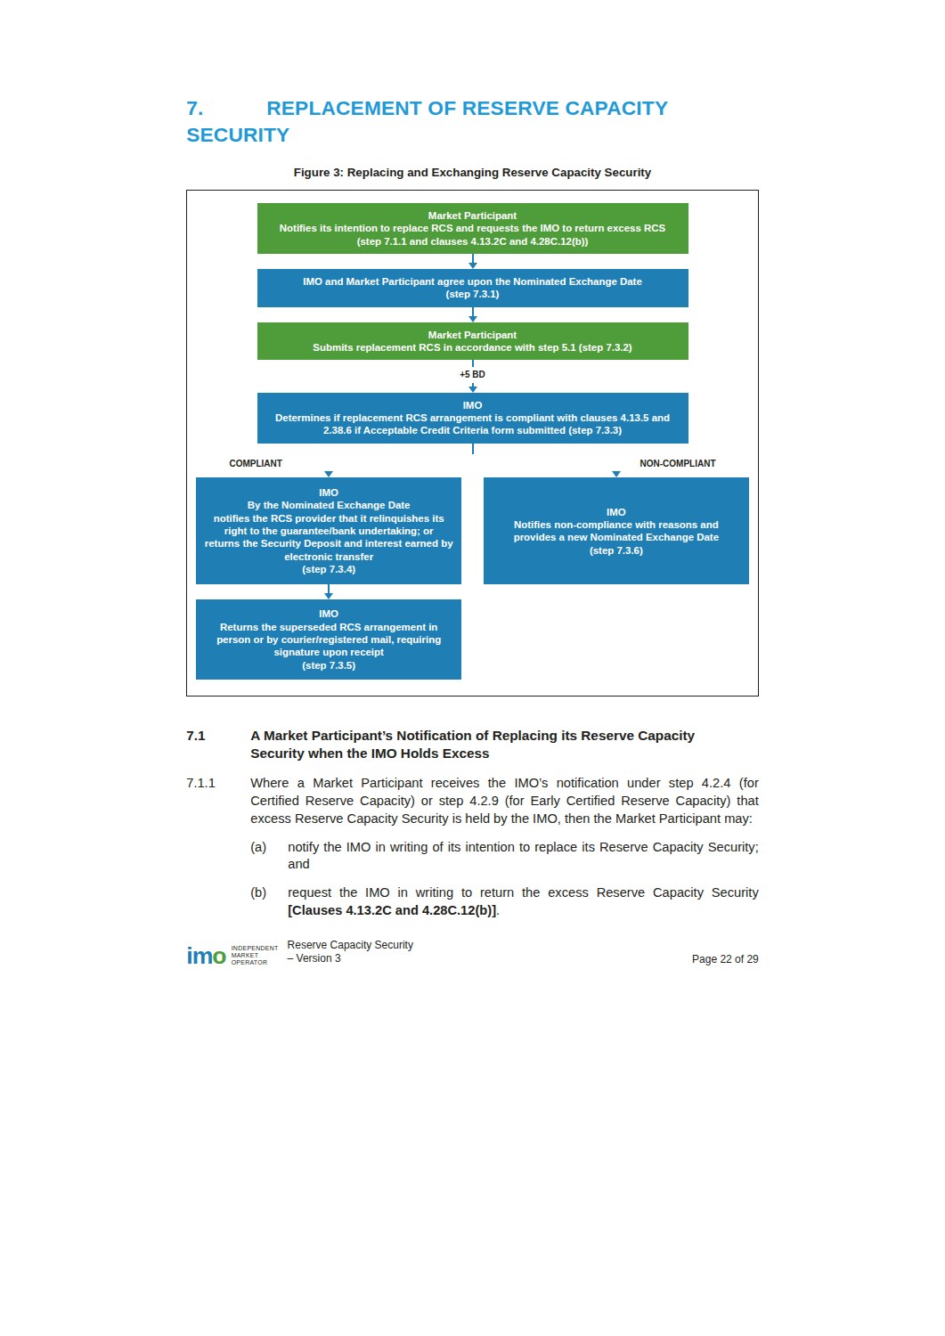7. REPLACEMENT OF RESERVE CAPACITY SECURITY
Figure 3: Replacing and Exchanging Reserve Capacity Security
Market Participant
Notifies its intention to replace RCS and requests the IMO to return excess RCS
(step 7.1.1 and clauses 4.13.2C and 4.28C.12(b))
IMO and Market Participant agree upon the Nominated Exchange Date
(step 7.3.1)
Market Participant
Submits replacement RCS in accordance with step 5.1 (step 7.3.2)
+5 BD
IMO
Determines if replacement RCS arrangement is compliant with clauses 4.13.5 and
2.38.6 if Acceptable Credit Criteria form submitted (step 7.3.3)
COMPLIANT NON-COMPLIANT
IMO
By the Nominated Exchange Date
notifies the RCS provider that it relinquishes its
right to the guarantee/bank undertaking; or
returns the Security Deposit and interest earned by
electronic transfer
(step 7.3.4)
IMO
Notifies non-compliance with reasons and
provides a new Nominated Exchange Date
(step 7.3.6)
IMO
Returns the superseded RCS arrangement in
person or by courier/registered mail, requiring
signature upon receipt
(step 7.3.5)
7.1 A Market Participant’s Notification of Replacing its Reserve Capacity
Security when the IMO Holds Excess
7.1.1
Where a Market Participant receives the IMO’s notification under step 4.2.4 (for Certified Reserve Capacity) or step 4.2.9 (for Early Certified Reserve Capacity) that excess Reserve Capacity Security is held by the IMO, then the Market Participant may:
(a)
notify the IMO in writing of its intention to replace its Reserve Capacity Security; and
(b)
request the IMO in writing to return the excess Reserve Capacity Security [Clauses 4.13.2C and 4.28C.12(b)].
imo
Independent
Market
Operator
Reserve Capacity Security
– Version 3
Page 22 of 29